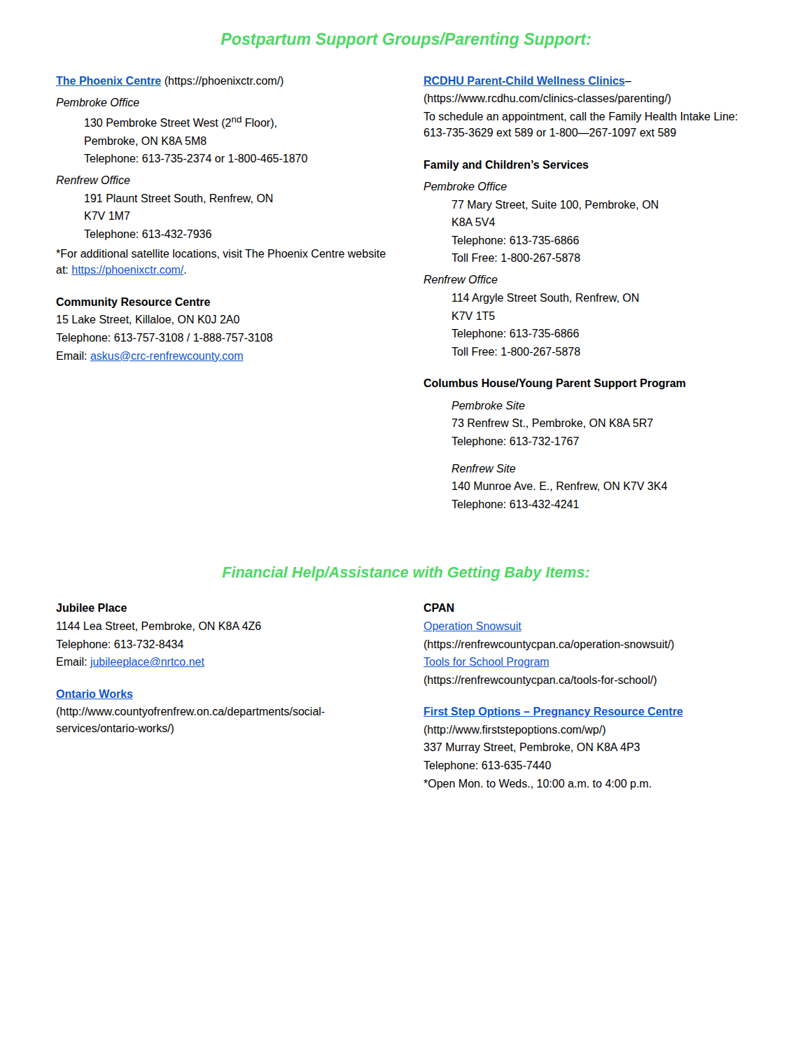Postpartum Support Groups/Parenting Support:
The Phoenix Centre (https://phoenixctr.com/)
Pembroke Office
130 Pembroke Street West (2nd Floor),
Pembroke, ON K8A 5M8
Telephone: 613-735-2374 or 1-800-465-1870
Renfrew Office
191 Plaunt Street South, Renfrew, ON
K7V 1M7
Telephone: 613-432-7936
*For additional satellite locations, visit The Phoenix Centre website at: https://phoenixctr.com/.
Community Resource Centre
15 Lake Street, Killaloe, ON K0J 2A0
Telephone: 613-757-3108 / 1-888-757-3108
Email: askus@crc-renfrewcounty.com
RCDHU Parent-Child Wellness Clinics–
(https://www.rcdhu.com/clinics-classes/parenting/)
To schedule an appointment, call the Family Health Intake Line: 613-735-3629 ext 589 or 1-800—267-1097 ext 589
Family and Children’s Services
Pembroke Office
77 Mary Street, Suite 100, Pembroke, ON
K8A 5V4
Telephone: 613-735-6866
Toll Free: 1-800-267-5878
Renfrew Office
114 Argyle Street South, Renfrew, ON
K7V 1T5
Telephone: 613-735-6866
Toll Free: 1-800-267-5878
Columbus House/Young Parent Support Program
Pembroke Site
73 Renfrew St., Pembroke, ON K8A 5R7
Telephone: 613-732-1767
Renfrew Site
140 Munroe Ave. E., Renfrew, ON K7V 3K4
Telephone: 613-432-4241
Financial Help/Assistance with Getting Baby Items:
Jubilee Place
1144 Lea Street, Pembroke, ON K8A 4Z6
Telephone: 613-732-8434
Email: jubileeplace@nrtco.net
Ontario Works
(http://www.countyofrenfrew.on.ca/departments/social-services/ontario-works/)
CPAN
Operation Snowsuit
(https://renfrewcountycpan.ca/operation-snowsuit/)
Tools for School Program
(https://renfrewcountycpan.ca/tools-for-school/)
First Step Options – Pregnancy Resource Centre
(http://www.firststepoptions.com/wp/)
337 Murray Street, Pembroke, ON K8A 4P3
Telephone: 613-635-7440
*Open Mon. to Weds., 10:00 a.m. to 4:00 p.m.